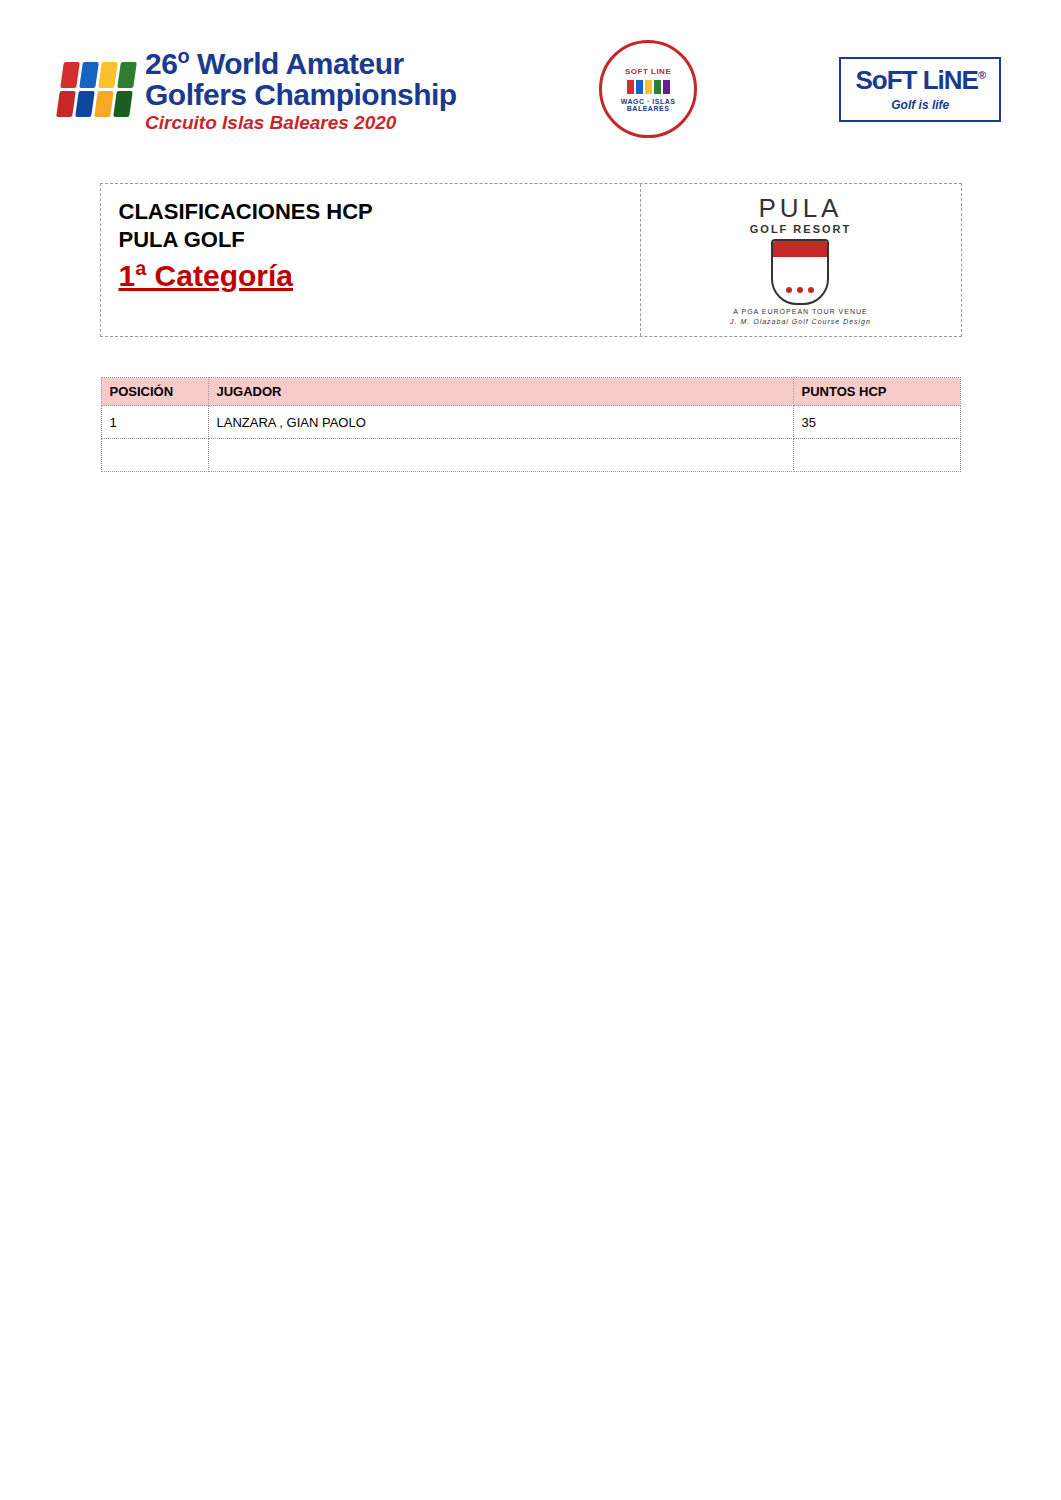26o World Amateur
Golfers Championship
Circuito Islas Baleares 2020
SOFT LINE
WAGC · ISLAS BALEARES
SoFT LiNE®
Golf is life
CLASIFICACIONES HCP
PULA GOLF
1ª Categoría
PULA
GOLF RESORT
A PGA EUROPEAN TOUR VENUE
J. M. Olazabal Golf Course Design
| POSICIÓN | JUGADOR | PUNTOS HCP |
| --- | --- | --- |
| 1 | LANZARA , GIAN PAOLO | 35 |